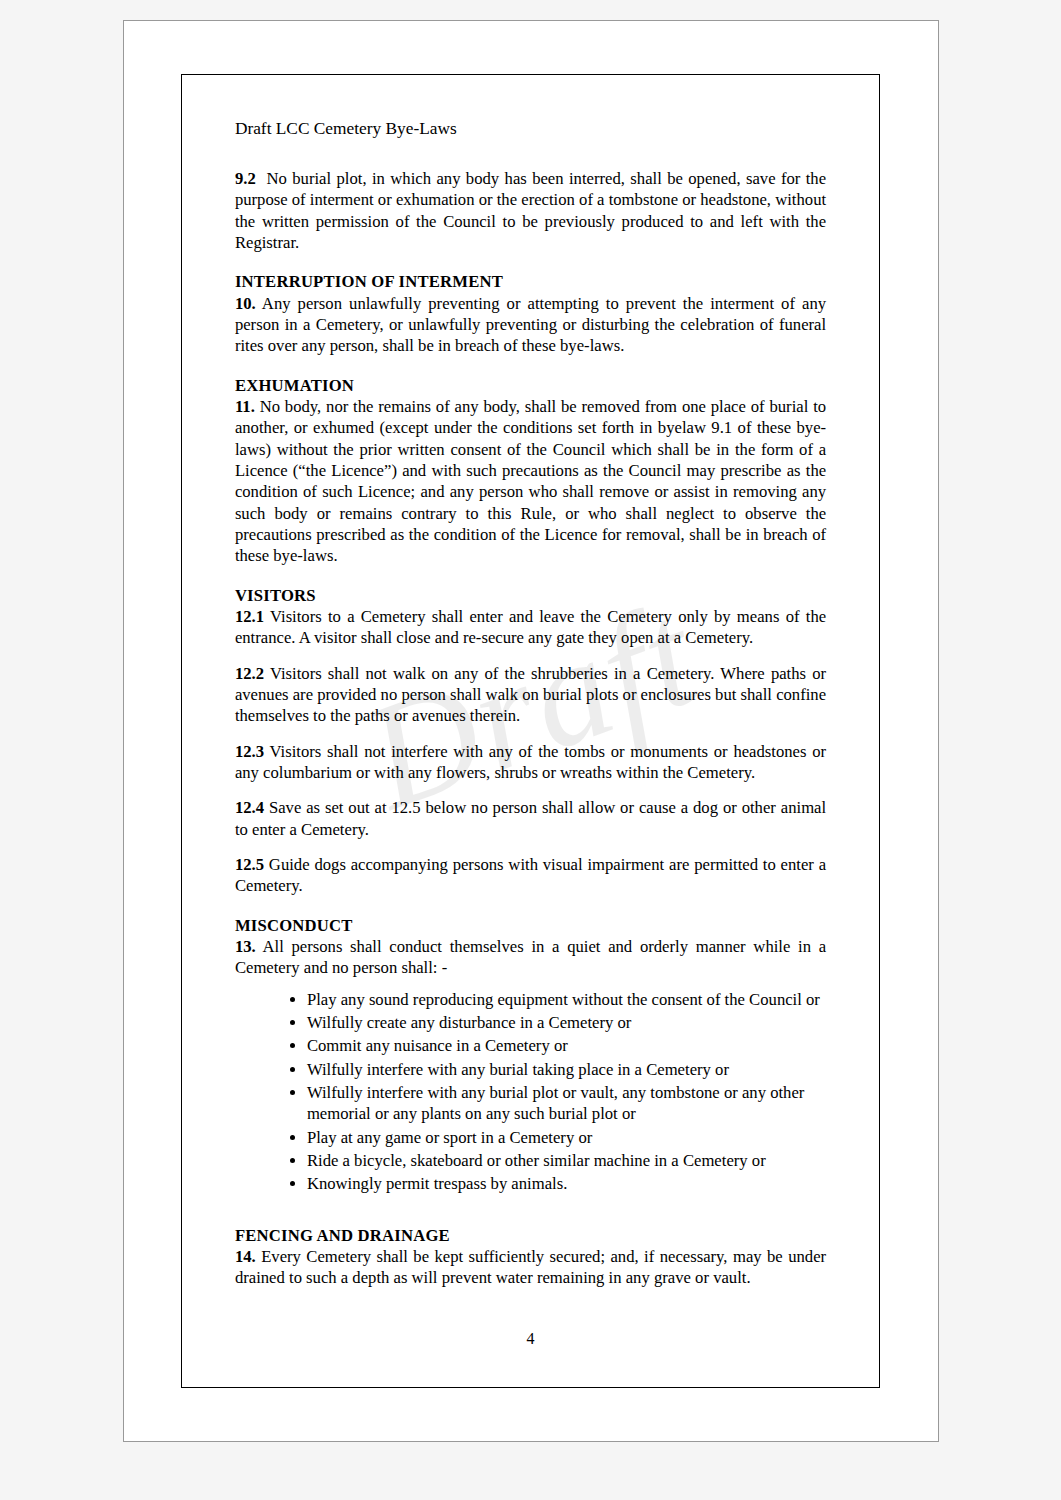Draft
Draft LCC Cemetery Bye-Laws
9.2 No burial plot, in which any body has been interred, shall be opened, save for the purpose of interment or exhumation or the erection of a tombstone or headstone, without the written permission of the Council to be previously produced to and left with the Registrar.
Interruption of Interment
10. Any person unlawfully preventing or attempting to prevent the interment of any person in a Cemetery, or unlawfully preventing or disturbing the celebration of funeral rites over any person, shall be in breach of these bye-laws.
Exhumation
11. No body, nor the remains of any body, shall be removed from one place of burial to another, or exhumed (except under the conditions set forth in byelaw 9.1 of these bye-laws) without the prior written consent of the Council which shall be in the form of a Licence (“the Licence”) and with such precautions as the Council may prescribe as the condition of such Licence; and any person who shall remove or assist in removing any such body or remains contrary to this Rule, or who shall neglect to observe the precautions prescribed as the condition of the Licence for removal, shall be in breach of these bye-laws.
Visitors
12.1 Visitors to a Cemetery shall enter and leave the Cemetery only by means of the entrance. A visitor shall close and re-secure any gate they open at a Cemetery.
12.2 Visitors shall not walk on any of the shrubberies in a Cemetery. Where paths or avenues are provided no person shall walk on burial plots or enclosures but shall confine themselves to the paths or avenues therein.
12.3 Visitors shall not interfere with any of the tombs or monuments or headstones or any columbarium or with any flowers, shrubs or wreaths within the Cemetery.
12.4 Save as set out at 12.5 below no person shall allow or cause a dog or other animal to enter a Cemetery.
12.5 Guide dogs accompanying persons with visual impairment are permitted to enter a Cemetery.
Misconduct
13. All persons shall conduct themselves in a quiet and orderly manner while in a Cemetery and no person shall: -
Play any sound reproducing equipment without the consent of the Council or
Wilfully create any disturbance in a Cemetery or
Commit any nuisance in a Cemetery or
Wilfully interfere with any burial taking place in a Cemetery or
Wilfully interfere with any burial plot or vault, any tombstone or any other memorial or any plants on any such burial plot or
Play at any game or sport in a Cemetery or
Ride a bicycle, skateboard or other similar machine in a Cemetery or
Knowingly permit trespass by animals.
Fencing and Drainage
14. Every Cemetery shall be kept sufficiently secured; and, if necessary, may be under drained to such a depth as will prevent water remaining in any grave or vault.
4